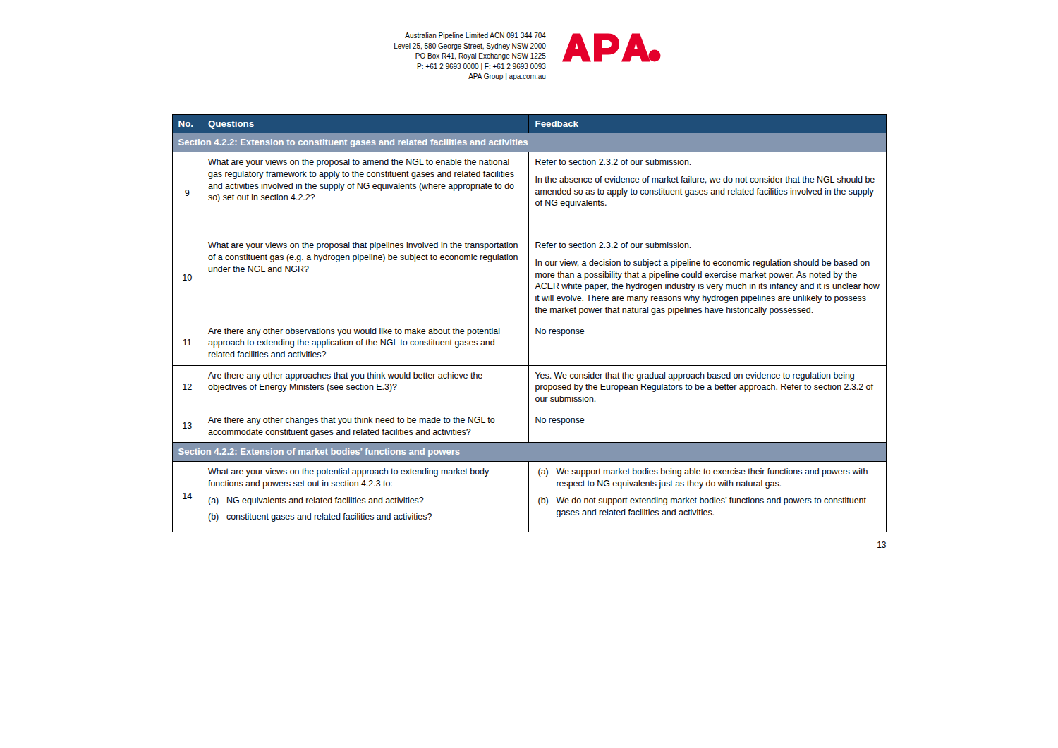Australian Pipeline Limited ACN 091 344 704
Level 25, 580 George Street, Sydney NSW 2000
PO Box R41, Royal Exchange NSW 1225
P: +61 2 9693 0000 | F: +61 2 9693 0093
APA Group | apa.com.au
| No. | Questions | Feedback |
| --- | --- | --- |
| Section 4.2.2: Extension to constituent gases and related facilities and activities |
| 9 | What are your views on the proposal to amend the NGL to enable the national gas regulatory framework to apply to the constituent gases and related facilities and activities involved in the supply of NG equivalents (where appropriate to do so) set out in section 4.2.2? | Refer to section 2.3.2 of our submission. In the absence of evidence of market failure, we do not consider that the NGL should be amended so as to apply to constituent gases and related facilities involved in the supply of NG equivalents. |
| 10 | What are your views on the proposal that pipelines involved in the transportation of a constituent gas (e.g. a hydrogen pipeline) be subject to economic regulation under the NGL and NGR? | Refer to section 2.3.2 of our submission. In our view, a decision to subject a pipeline to economic regulation should be based on more than a possibility that a pipeline could exercise market power. As noted by the ACER white paper, the hydrogen industry is very much in its infancy and it is unclear how it will evolve. There are many reasons why hydrogen pipelines are unlikely to possess the market power that natural gas pipelines have historically possessed. |
| 11 | Are there any other observations you would like to make about the potential approach to extending the application of the NGL to constituent gases and related facilities and activities? | No response |
| 12 | Are there any other approaches that you think would better achieve the objectives of Energy Ministers (see section E.3)? | Yes. We consider that the gradual approach based on evidence to regulation being proposed by the European Regulators to be a better approach. Refer to section 2.3.2 of our submission. |
| 13 | Are there any other changes that you think need to be made to the NGL to accommodate constituent gases and related facilities and activities? | No response |
| Section 4.2.2: Extension of market bodies’ functions and powers |
| 14 | What are your views on the potential approach to extending market body functions and powers set out in section 4.2.3 to: NG equivalents and related facilities and activities? constituent gases and related facilities and activities? | We support market bodies being able to exercise their functions and powers with respect to NG equivalents just as they do with natural gas. We do not support extending market bodies’ functions and powers to constituent gases and related facilities and activities. |
13